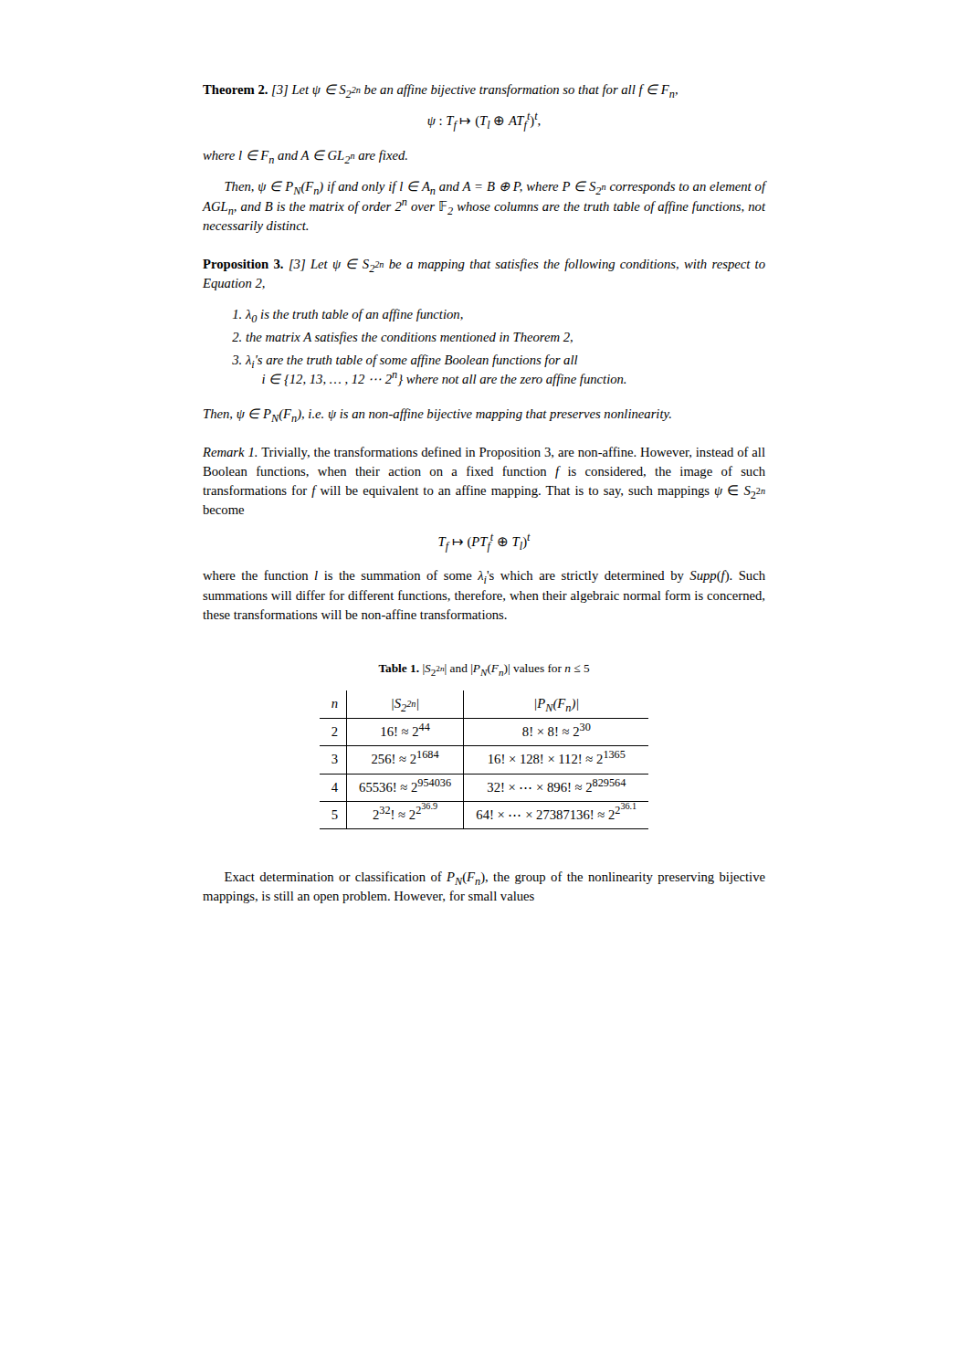Theorem 2. [3] Let ψ ∈ S22n be an affine bijective transformation so that for all f ∈ Fn,
ψ : Tf ↦ (Tl ⊕ ATft)t,
where l ∈ Fn and A ∈ GL2n are fixed.
Then, ψ ∈ PN(Fn) if and only if l ∈ An and A = B ⊕ P, where P ∈ S2n corresponds to an element of AGLn, and B is the matrix of order 2n over 𝔽2 whose columns are the truth table of affine functions, not necessarily distinct.
Proposition 3. [3] Let ψ ∈ S22n be a mapping that satisfies the following conditions, with respect to Equation 2,
λ0 is the truth table of an affine function,
the matrix A satisfies the conditions mentioned in Theorem 2,
λi's are the truth table of some affine Boolean functions for all i ∈ {12, 13, … , 12 ⋯ 2n} where not all are the zero affine function.
Then, ψ ∈ PN(Fn), i.e. ψ is an non-affine bijective mapping that preserves nonlinearity.
Remark 1. Trivially, the transformations defined in Proposition 3, are non-affine. However, instead of all Boolean functions, when their action on a fixed function f is considered, the image of such transformations for f will be equivalent to an affine mapping. That is to say, such mappings ψ ∈ S22n become
Tf ↦ (PTft ⊕ Tl)t
where the function l is the summation of some λi's which are strictly determined by Supp(f). Such summations will differ for different functions, therefore, when their algebraic normal form is concerned, these transformations will be non-affine transformations.
Table 1. | S 2 2 n | and | P N ( F n )| values for n ≤ 5
| n | / S 2 2 n / | / P N ( F n )/ |
| --- | --- | --- |
| 2 | 16! ≈ 2 44 | 8! × 8! ≈ 2 30 |
| 3 | 256! ≈ 2 1684 | 16! × 128! × 112! ≈ 2 1365 |
| 4 | 65536! ≈ 2 954036 | 32! × ⋯ × 896! ≈ 2 829564 |
| 5 | 2 32 ! ≈ 2 2 36.9 | 64! × ⋯ × 27387136! ≈ 2 2 36.1 |
Exact determination or classification of PN(Fn), the group of the nonlinearity preserving bijective mappings, is still an open problem. However, for small values